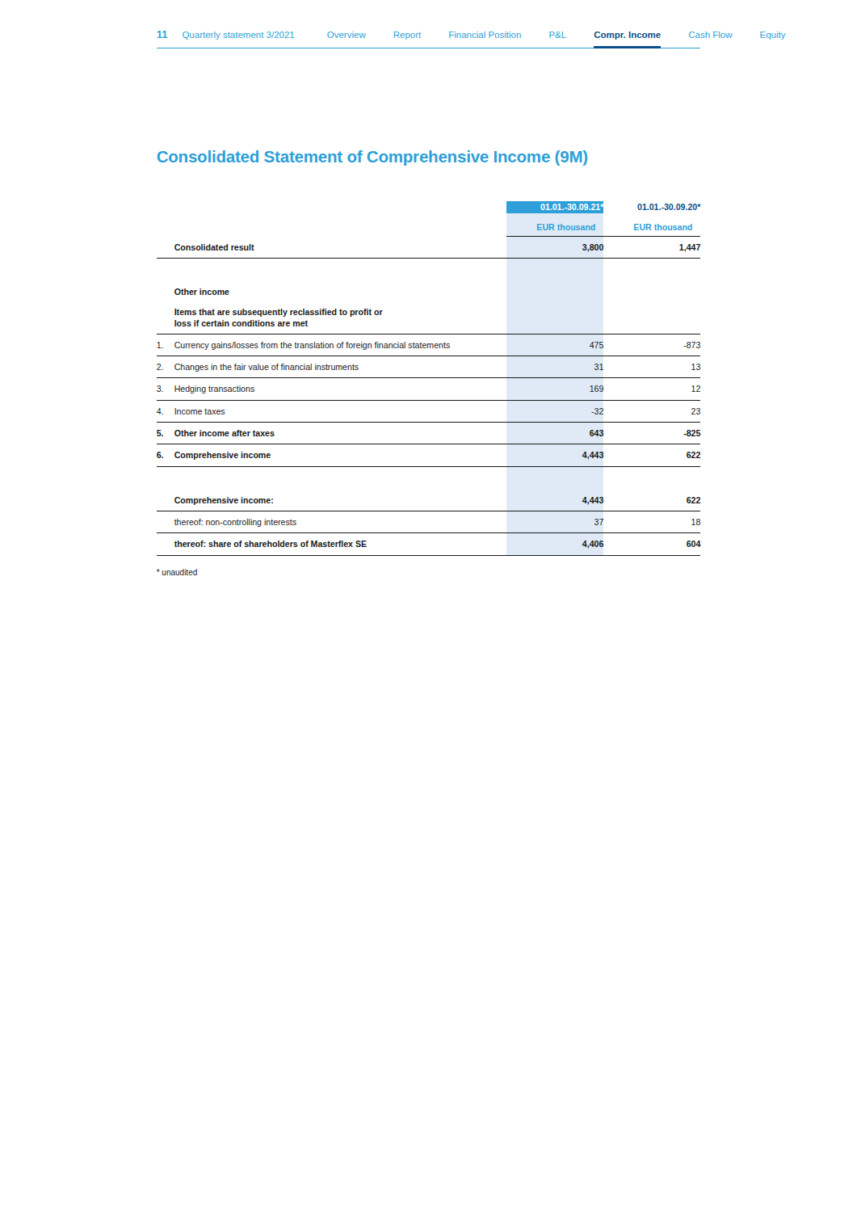11 Quarterly statement 3/2021 Overview Report Financial Position P&L Compr. Income Cash Flow Equity
Consolidated Statement of Comprehensive Income (9M)
| | | 01.01.-30.09.21* | 01.01.-30.09.20* |
| | | EUR thousand | EUR thousand |
| | Consolidated result | 3,800 | 1,447 |
| | Other income | | |
| | Items that are subsequently reclassified to profit or loss if certain conditions are met | | |
| 1. | Currency gains/losses from the translation of foreign financial statements | 475 | -873 |
| 2. | Changes in the fair value of financial instruments | 31 | 13 |
| 3. | Hedging transactions | 169 | 12 |
| 4. | Income taxes | -32 | 23 |
| 5. | Other income after taxes | 643 | -825 |
| 6. | Comprehensive income | 4,443 | 622 |
| | Comprehensive income: | 4,443 | 622 |
| | thereof: non-controlling interests | 37 | 18 |
| | thereof: share of shareholders of Masterflex SE | 4,406 | 604 |
* unaudited